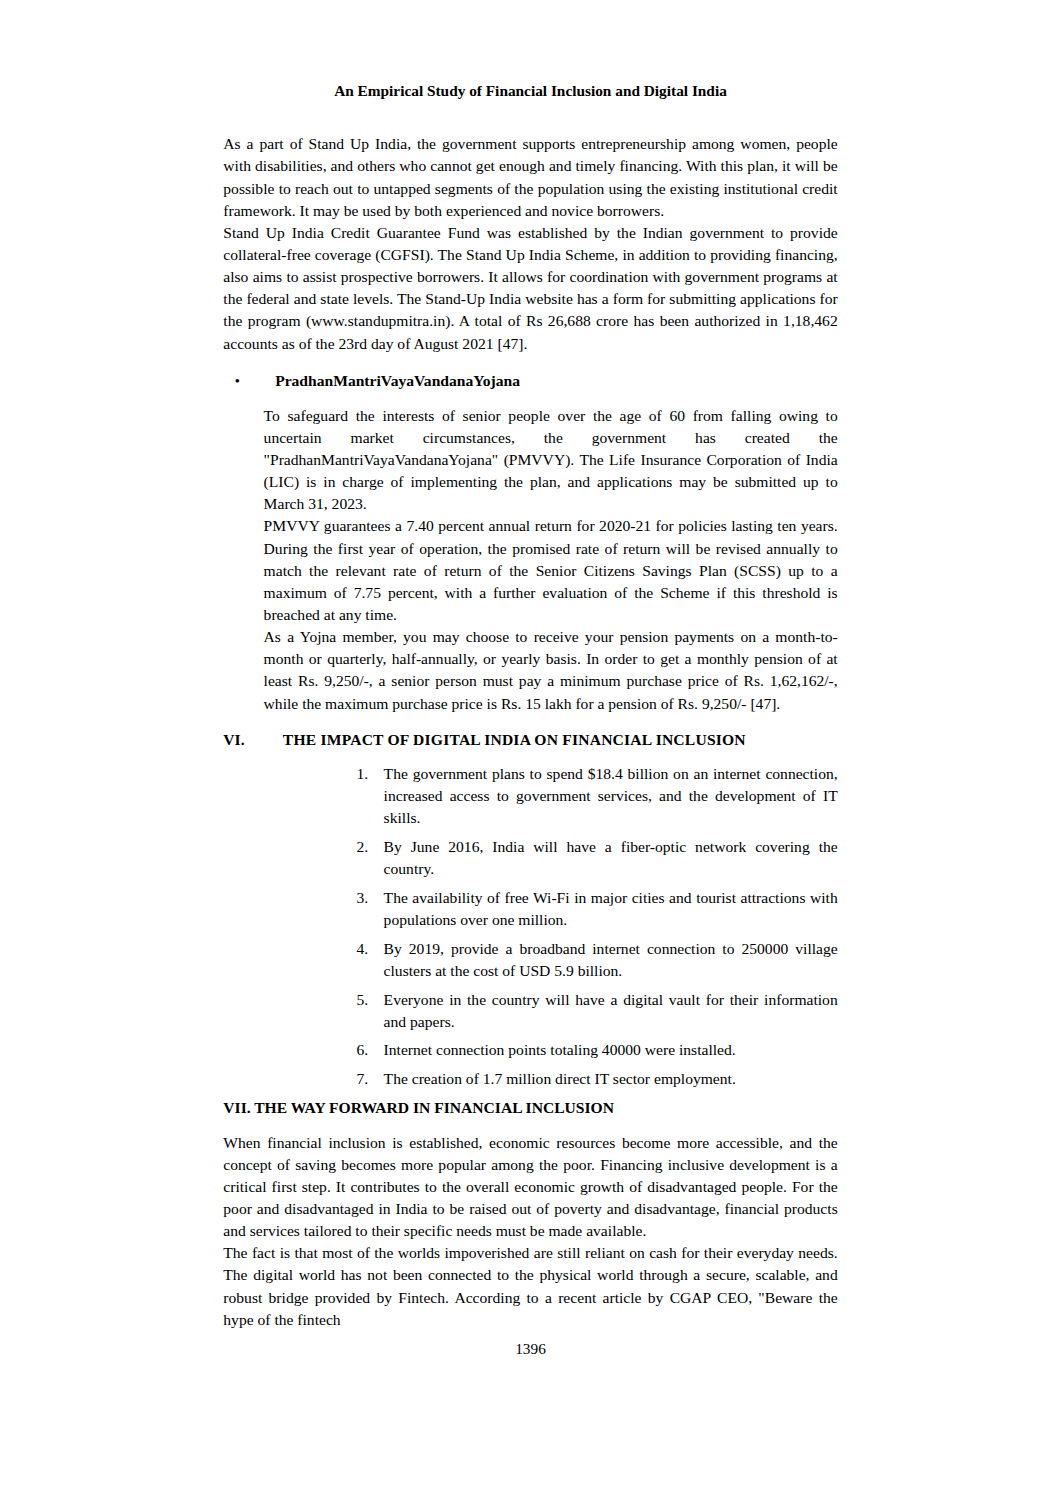An Empirical Study of Financial Inclusion and Digital India
As a part of Stand Up India, the government supports entrepreneurship among women, people with disabilities, and others who cannot get enough and timely financing. With this plan, it will be possible to reach out to untapped segments of the population using the existing institutional credit framework. It may be used by both experienced and novice borrowers.
Stand Up India Credit Guarantee Fund was established by the Indian government to provide collateral-free coverage (CGFSI). The Stand Up India Scheme, in addition to providing financing, also aims to assist prospective borrowers. It allows for coordination with government programs at the federal and state levels. The Stand-Up India website has a form for submitting applications for the program (www.standupmitra.in). A total of Rs 26,688 crore has been authorized in 1,18,462 accounts as of the 23rd day of August 2021 [47].
• PradhanMantriVayaVandanaYojana
To safeguard the interests of senior people over the age of 60 from falling owing to uncertain market circumstances, the government has created the "PradhanMantriVayaVandanaYojana" (PMVVY). The Life Insurance Corporation of India (LIC) is in charge of implementing the plan, and applications may be submitted up to March 31, 2023.
PMVVY guarantees a 7.40 percent annual return for 2020-21 for policies lasting ten years. During the first year of operation, the promised rate of return will be revised annually to match the relevant rate of return of the Senior Citizens Savings Plan (SCSS) up to a maximum of 7.75 percent, with a further evaluation of the Scheme if this threshold is breached at any time.
As a Yojna member, you may choose to receive your pension payments on a month-to-month or quarterly, half-annually, or yearly basis. In order to get a monthly pension of at least Rs. 9,250/-, a senior person must pay a minimum purchase price of Rs. 1,62,162/-, while the maximum purchase price is Rs. 15 lakh for a pension of Rs. 9,250/- [47].
VI. THE IMPACT OF DIGITAL INDIA ON FINANCIAL INCLUSION
The government plans to spend $18.4 billion on an internet connection, increased access to government services, and the development of IT skills.
By June 2016, India will have a fiber-optic network covering the country.
The availability of free Wi-Fi in major cities and tourist attractions with populations over one million.
By 2019, provide a broadband internet connection to 250000 village clusters at the cost of USD 5.9 billion.
Everyone in the country will have a digital vault for their information and papers.
Internet connection points totaling 40000 were installed.
The creation of 1.7 million direct IT sector employment.
VII. THE WAY FORWARD IN FINANCIAL INCLUSION
When financial inclusion is established, economic resources become more accessible, and the concept of saving becomes more popular among the poor. Financing inclusive development is a critical first step. It contributes to the overall economic growth of disadvantaged people. For the poor and disadvantaged in India to be raised out of poverty and disadvantage, financial products and services tailored to their specific needs must be made available.
The fact is that most of the worlds impoverished are still reliant on cash for their everyday needs. The digital world has not been connected to the physical world through a secure, scalable, and robust bridge provided by Fintech. According to a recent article by CGAP CEO, "Beware the hype of the fintech
1396